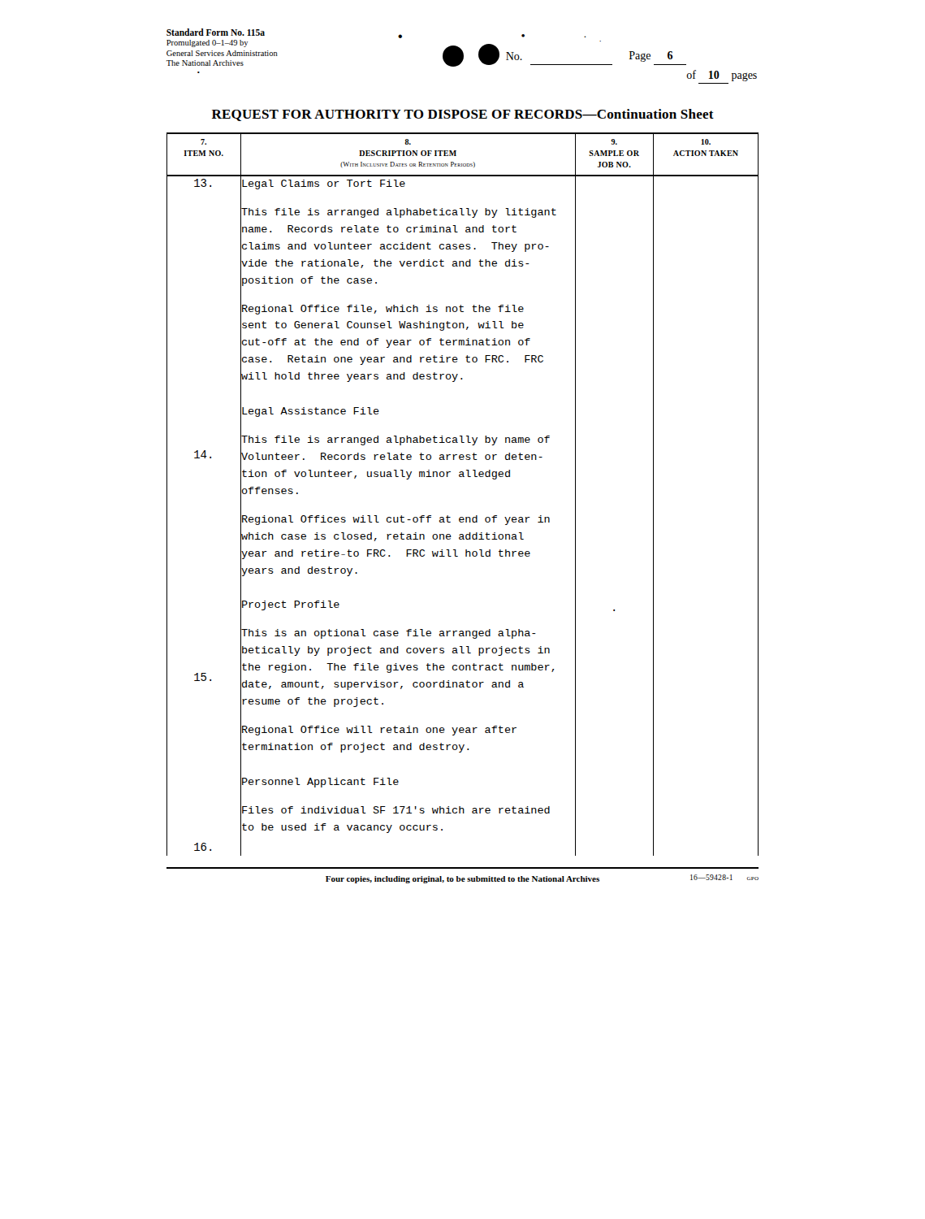Standard Form No. 115a
Promulgated 0–1–49 by
General Services Administration
The National Archives •
•
• · ·
No. Page 6
of 10 pages
REQUEST FOR AUTHORITY TO DISPOSE OF RECORDS—Continuation Sheet
| 7. Item No. | 8. Description of Item (With Inclusive Dates or Retention Periods) | 9. Sample or Job No. | 10. Action Taken |
| --- | --- | --- | --- |
| 13. 14. 15. 16. | Legal Claims or Tort File This file is arranged alphabetically by litigant name. Records relate to criminal and tort claims and volunteer accident cases. They pro- vide the rationale, the verdict and the dis- position of the case. Regional Office file, which is not the file sent to General Counsel Washington, will be cut-off at the end of year of termination of case. Retain one year and retire to FRC. FRC will hold three years and destroy. Legal Assistance File This file is arranged alphabetically by name of Volunteer. Records relate to arrest or deten- tion of volunteer, usually minor alledged offenses. Regional Offices will cut-off at end of year in which case is closed, retain one additional year and retire₋to FRC. FRC will hold three years and destroy. Project Profile This is an optional case file arranged alpha- betically by project and covers all projects in the region. The file gives the contract number, date, amount, supervisor, coordinator and a resume of the project. Regional Office will retain one year after termination of project and destroy. Personnel Applicant File Files of individual SF 171's which are retained to be used if a vacancy occurs. | · | |
Four copies, including original, to be submitted to the National Archives
16—59428-1 gpo